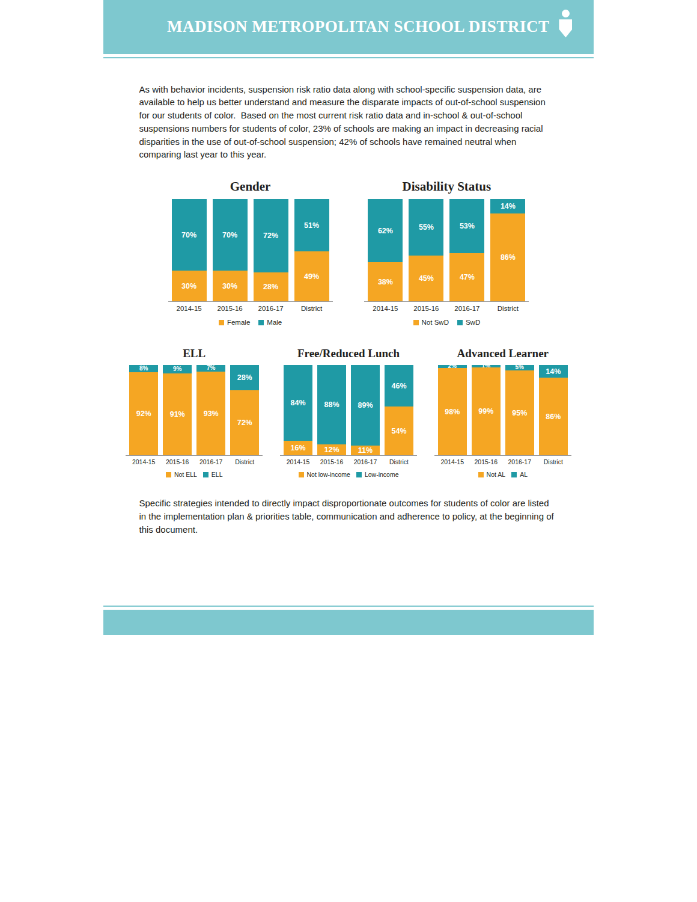Madison Metropolitan School District
As with behavior incidents, suspension risk ratio data along with school-specific suspension data, are available to help us better understand and measure the disparate impacts of out-of-school suspension for our students of color. Based on the most current risk ratio data and in-school & out-of-school suspensions numbers for students of color, 23% of schools are making an impact in decreasing racial disparities in the use of out-of-school suspension; 42% of schools have remained neutral when comparing last year to this year.
Gender
70%
30%
70%
30%
72%
28%
51%
49%
2014-152015-162016-17 District
Female Male
Disability Status
62%
38%
55%
45%
53%
47%
14%
86%
2014-152015-162016-17 District
Not SwD SwD
ELL
8%
92%
9%
91%
7%
93%
28%
72%
2014-152015-162016-17 District
Not ELL ELL
Free/Reduced Lunch
84%
16%
88%
12%
89%
11%
46%
54%
2014-152015-162016-17 District
Not low-income Low-income
Advanced Learner
2%
98%
1%
99%
5%
95%
14%
86%
2014-152015-162016-17 District
Not AL AL
Specific strategies intended to directly impact disproportionate outcomes for students of color are listed in the implementation plan & priorities table, communication and adherence to policy, at the beginning of this document.